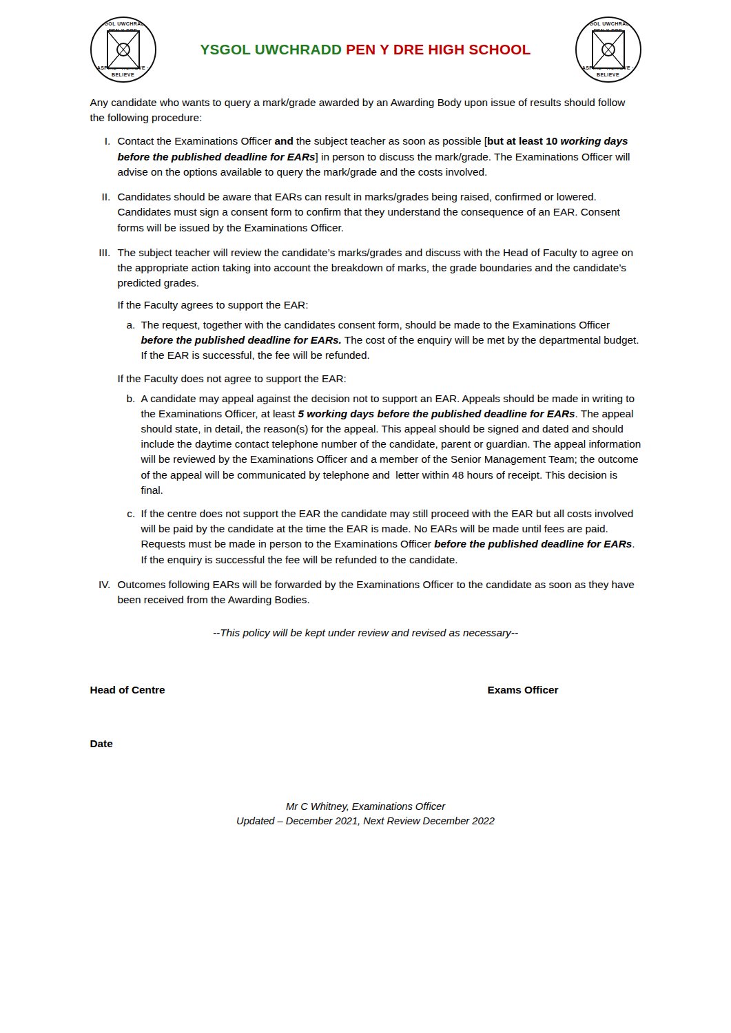YSGOL UWCHRADD PEN Y DRE ASPIRE · ACHIEVE · BELIEVE
YSGOL UWCHRADD PEN Y DRE HIGH SCHOOL
YSGOL UWCHRADD PEN Y DRE ASPIRE · ACHIEVE · BELIEVE
Any candidate who wants to query a mark/grade awarded by an Awarding Body upon issue of results should follow the following procedure:
Contact the Examinations Officer and the subject teacher as soon as possible [but at least 10 working days before the published deadline for EARs] in person to discuss the mark/grade. The Examinations Officer will advise on the options available to query the mark/grade and the costs involved.
Candidates should be aware that EARs can result in marks/grades being raised, confirmed or lowered. Candidates must sign a consent form to confirm that they understand the consequence of an EAR. Consent forms will be issued by the Examinations Officer.
The subject teacher will review the candidate’s marks/grades and discuss with the Head of Faculty to agree on the appropriate action taking into account the breakdown of marks, the grade boundaries and the candidate’s predicted grades.
If the Faculty agrees to support the EAR:
The request, together with the candidates consent form, should be made to the Examinations Officer before the published deadline for EARs. The cost of the enquiry will be met by the departmental budget. If the EAR is successful, the fee will be refunded.
If the Faculty does not agree to support the EAR:
A candidate may appeal against the decision not to support an EAR. Appeals should be made in writing to the Examinations Officer, at least 5 working days before the published deadline for EARs. The appeal should state, in detail, the reason(s) for the appeal. This appeal should be signed and dated and should include the daytime contact telephone number of the candidate, parent or guardian. The appeal information will be reviewed by the Examinations Officer and a member of the Senior Management Team; the outcome of the appeal will be communicated by telephone and letter within 48 hours of receipt. This decision is final.
If the centre does not support the EAR the candidate may still proceed with the EAR but all costs involved will be paid by the candidate at the time the EAR is made. No EARs will be made until fees are paid. Requests must be made in person to the Examinations Officer before the published deadline for EARs. If the enquiry is successful the fee will be refunded to the candidate.
Outcomes following EARs will be forwarded by the Examinations Officer to the candidate as soon as they have been received from the Awarding Bodies.
--This policy will be kept under review and revised as necessary--
Head of Centre
Exams Officer
Date
Mr C Whitney, Examinations Officer
Updated – December 2021, Next Review December 2022